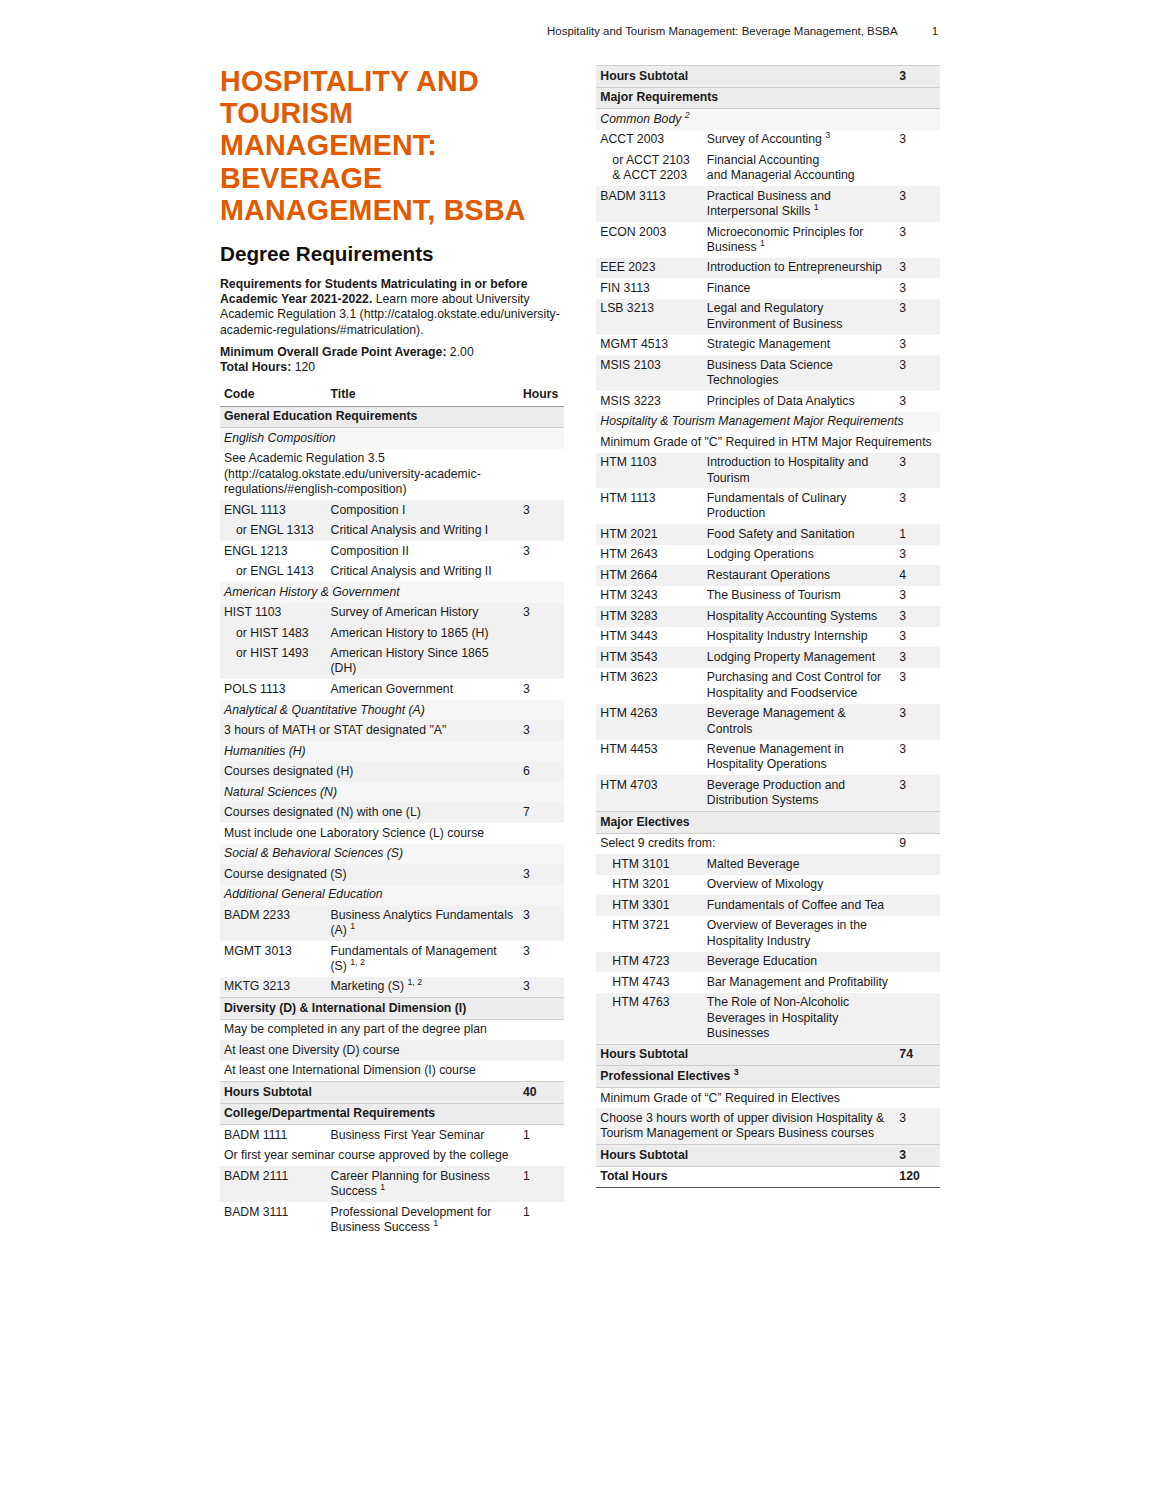Hospitality and Tourism Management: Beverage Management, BSBA1
Hospitality and Tourism Management: Beverage Management, BSBA
Degree Requirements
Requirements for Students Matriculating in or before Academic Year 2021-2022. Learn more about University Academic Regulation 3.1 (http://catalog.okstate.edu/university-academic-regulations/#matriculation).
Minimum Overall Grade Point Average: 2.00
Total Hours: 120
| Code | Title | Hours |
| --- | --- | --- |
| General Education Requirements |
| English Composition |
| See Academic Regulation 3.5 ( http://catalog.okstate.edu/university-academic-regulations/#english-composition ) |
| ENGL 1113 | Composition I | 3 |
| or ENGL 1313 | Critical Analysis and Writing I | |
| ENGL 1213 | Composition II | 3 |
| or ENGL 1413 | Critical Analysis and Writing II | |
| American History & Government |
| HIST 1103 | Survey of American History | 3 |
| or HIST 1483 | American History to 1865 (H) | |
| or HIST 1493 | American History Since 1865 (DH) | |
| POLS 1113 | American Government | 3 |
| Analytical & Quantitative Thought (A) |
| 3 hours of MATH or STAT designated "A" | 3 |
| Humanities (H) |
| Courses designated (H) | 6 |
| Natural Sciences (N) |
| Courses designated (N) with one (L) | 7 |
| Must include one Laboratory Science (L) course |
| Social & Behavioral Sciences (S) |
| Course designated (S) | 3 |
| Additional General Education |
| BADM 2233 | Business Analytics Fundamentals (A) 1 | 3 |
| MGMT 3013 | Fundamentals of Management (S) 1, 2 | 3 |
| MKTG 3213 | Marketing (S) 1, 2 | 3 |
| Diversity (D) & International Dimension (I) |
| May be completed in any part of the degree plan |
| At least one Diversity (D) course |
| At least one International Dimension (I) course |
| Hours Subtotal | 40 |
| College/Departmental Requirements |
| BADM 1111 | Business First Year Seminar | 1 |
| Or first year seminar course approved by the college |
| BADM 2111 | Career Planning for Business Success 1 | 1 |
| BADM 3111 | Professional Development for Business Success 1 | 1 |
| Hours Subtotal | 3 |
| Major Requirements |
| Common Body 2 |
| ACCT 2003 | Survey of Accounting 3 | 3 |
| or ACCT 2103 & ACCT 2203 | Financial Accounting and Managerial Accounting | |
| BADM 3113 | Practical Business and Interpersonal Skills 1 | 3 |
| ECON 2003 | Microeconomic Principles for Business 1 | 3 |
| EEE 2023 | Introduction to Entrepreneurship | 3 |
| FIN 3113 | Finance | 3 |
| LSB 3213 | Legal and Regulatory Environment of Business | 3 |
| MGMT 4513 | Strategic Management | 3 |
| MSIS 2103 | Business Data Science Technologies | 3 |
| MSIS 3223 | Principles of Data Analytics | 3 |
| Hospitality & Tourism Management Major Requirements |
| Minimum Grade of "C" Required in HTM Major Requirements |
| HTM 1103 | Introduction to Hospitality and Tourism | 3 |
| HTM 1113 | Fundamentals of Culinary Production | 3 |
| HTM 2021 | Food Safety and Sanitation | 1 |
| HTM 2643 | Lodging Operations | 3 |
| HTM 2664 | Restaurant Operations | 4 |
| HTM 3243 | The Business of Tourism | 3 |
| HTM 3283 | Hospitality Accounting Systems | 3 |
| HTM 3443 | Hospitality Industry Internship | 3 |
| HTM 3543 | Lodging Property Management | 3 |
| HTM 3623 | Purchasing and Cost Control for Hospitality and Foodservice | 3 |
| HTM 4263 | Beverage Management & Controls | 3 |
| HTM 4453 | Revenue Management in Hospitality Operations | 3 |
| HTM 4703 | Beverage Production and Distribution Systems | 3 |
| Major Electives |
| Select 9 credits from: | 9 |
| HTM 3101 | Malted Beverage | |
| HTM 3201 | Overview of Mixology | |
| HTM 3301 | Fundamentals of Coffee and Tea | |
| HTM 3721 | Overview of Beverages in the Hospitality Industry | |
| HTM 4723 | Beverage Education | |
| HTM 4743 | Bar Management and Profitability | |
| HTM 4763 | The Role of Non-Alcoholic Beverages in Hospitality Businesses | |
| Hours Subtotal | 74 |
| Professional Electives 3 |
| Minimum Grade of “C” Required in Electives |
| Choose 3 hours worth of upper division Hospitality & Tourism Management or Spears Business courses | 3 |
| Hours Subtotal | 3 |
| Total Hours | 120 |